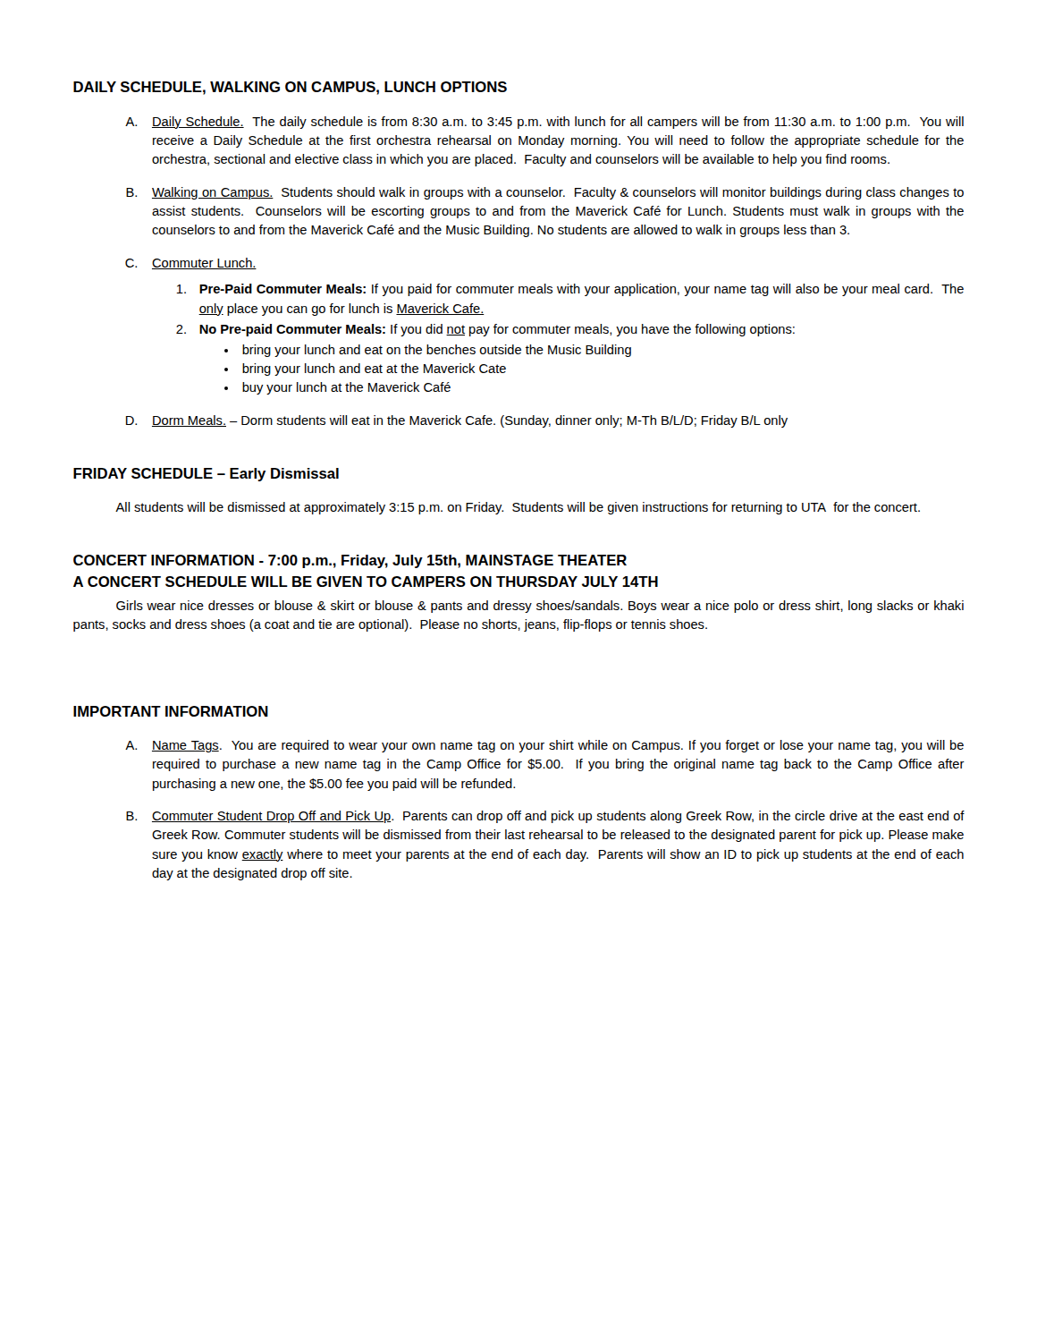DAILY SCHEDULE, WALKING ON CAMPUS, LUNCH OPTIONS
Daily Schedule. The daily schedule is from 8:30 a.m. to 3:45 p.m. with lunch for all campers will be from 11:30 a.m. to 1:00 p.m. You will receive a Daily Schedule at the first orchestra rehearsal on Monday morning. You will need to follow the appropriate schedule for the orchestra, sectional and elective class in which you are placed. Faculty and counselors will be available to help you find rooms.
Walking on Campus. Students should walk in groups with a counselor. Faculty & counselors will monitor buildings during class changes to assist students. Counselors will be escorting groups to and from the Maverick Café for Lunch. Students must walk in groups with the counselors to and from the Maverick Café and the Music Building. No students are allowed to walk in groups less than 3.
Commuter Lunch.
Pre-Paid Commuter Meals: If you paid for commuter meals with your application, your name tag will also be your meal card. The only place you can go for lunch is Maverick Cafe.
No Pre-paid Commuter Meals: If you did not pay for commuter meals, you have the following options:
bring your lunch and eat on the benches outside the Music Building
bring your lunch and eat at the Maverick Cate
buy your lunch at the Maverick Café
Dorm Meals. – Dorm students will eat in the Maverick Cafe. (Sunday, dinner only; M-Th B/L/D; Friday B/L only
FRIDAY SCHEDULE – Early Dismissal
All students will be dismissed at approximately 3:15 p.m. on Friday. Students will be given instructions for returning to UTA for the concert.
CONCERT INFORMATION - 7:00 p.m., Friday, July 15th, MAINSTAGE THEATERA CONCERT SCHEDULE WILL BE GIVEN TO CAMPERS ON THURSDAY JULY 14TH
Girls wear nice dresses or blouse & skirt or blouse & pants and dressy shoes/sandals. Boys wear a nice polo or dress shirt, long slacks or khaki pants, socks and dress shoes (a coat and tie are optional). Please no shorts, jeans, flip-flops or tennis shoes.
IMPORTANT INFORMATION
Name Tags. You are required to wear your own name tag on your shirt while on Campus. If you forget or lose your name tag, you will be required to purchase a new name tag in the Camp Office for $5.00. If you bring the original name tag back to the Camp Office after purchasing a new one, the $5.00 fee you paid will be refunded.
Commuter Student Drop Off and Pick Up. Parents can drop off and pick up students along Greek Row, in the circle drive at the east end of Greek Row. Commuter students will be dismissed from their last rehearsal to be released to the designated parent for pick up. Please make sure you know exactly where to meet your parents at the end of each day. Parents will show an ID to pick up students at the end of each day at the designated drop off site.